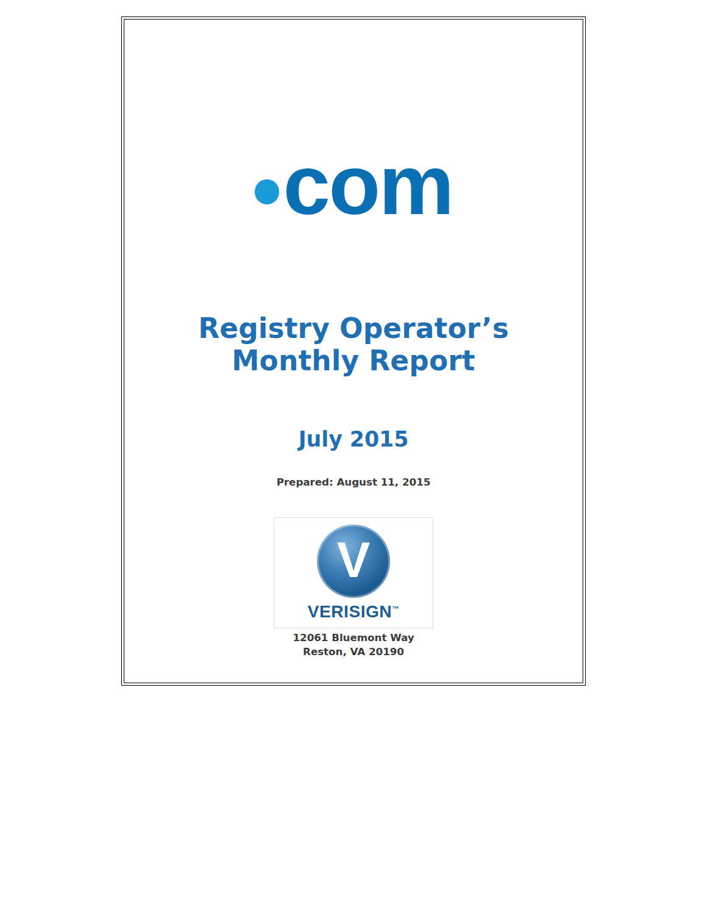com
Registry Operator’s
Monthly Report
July 2015
Prepared: August 11, 2015
VERISIGN™
12061 Bluemont Way
Reston, VA 20190